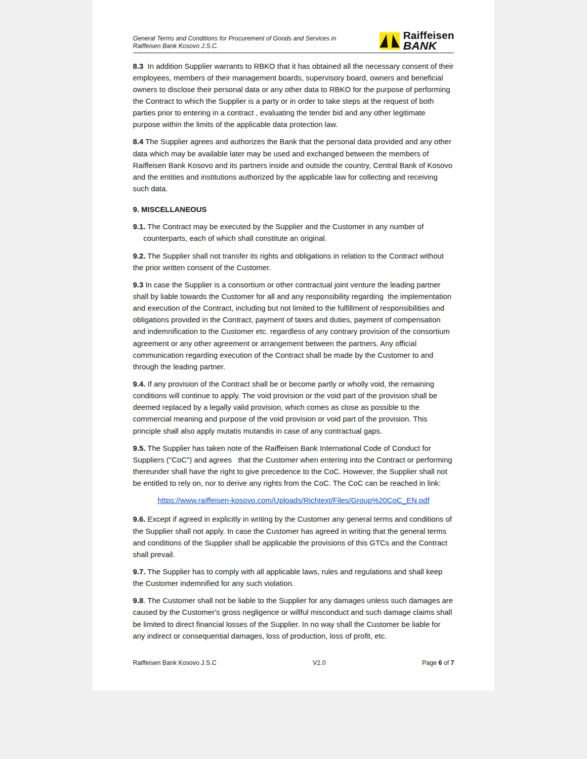General Terms and Conditions for Procurement of Goods and Services in Raiffeisen Bank Kosovo J.S.C.
Raiffeisen BANK
8.3 In addition Supplier warrants to RBKO that it has obtained all the necessary consent of their employees, members of their management boards, supervisory board, owners and beneficial owners to disclose their personal data or any other data to RBKO for the purpose of performing the Contract to which the Supplier is a party or in order to take steps at the request of both parties prior to entering in a contract , evaluating the tender bid and any other legitimate purpose within the limits of the applicable data protection law.
8.4 The Supplier agrees and authorizes the Bank that the personal data provided and any other data which may be available later may be used and exchanged between the members of Raiffeisen Bank Kosovo and its partners inside and outside the country, Central Bank of Kosovo and the entities and institutions authorized by the applicable law for collecting and receiving such data.
9. MISCELLANEOUS
9.1. The Contract may be executed by the Supplier and the Customer in any number of counterparts, each of which shall constitute an original.
9.2. The Supplier shall not transfer its rights and obligations in relation to the Contract without the prior written consent of the Customer.
9.3 In case the Supplier is a consortium or other contractual joint venture the leading partner shall by liable towards the Customer for all and any responsibility regarding the implementation and execution of the Contract, including but not limited to the fulfillment of responsibilities and obligations provided in the Contract, payment of taxes and duties, payment of compensation and indemnification to the Customer etc. regardless of any contrary provision of the consortium agreement or any other agreement or arrangement between the partners. Any official communication regarding execution of the Contract shall be made by the Customer to and through the leading partner.
9.4. If any provision of the Contract shall be or become partly or wholly void, the remaining conditions will continue to apply. The void provision or the void part of the provision shall be deemed replaced by a legally valid provision, which comes as close as possible to the commercial meaning and purpose of the void provision or void part of the provision. This principle shall also apply mutatis mutandis in case of any contractual gaps.
9.5. The Supplier has taken note of the Raiffeisen Bank International Code of Conduct for Suppliers ("CoC") and agrees that the Customer when entering into the Contract or performing thereunder shall have the right to give precedence to the CoC. However, the Supplier shall not be entitled to rely on, nor to derive any rights from the CoC. The CoC can be reached in link:
https://www.raiffeisen-kosovo.com/Uploads/Richtext/Files/Group%20CoC_EN.pdf
9.6. Except if agreed in explicitly in writing by the Customer any general terms and conditions of the Supplier shall not apply. In case the Customer has agreed in writing that the general terms and conditions of the Supplier shall be applicable the provisions of this GTCs and the Contract shall prevail.
9.7. The Supplier has to comply with all applicable laws, rules and regulations and shall keep the Customer indemnified for any such violation.
9.8. The Customer shall not be liable to the Supplier for any damages unless such damages are caused by the Customer's gross negligence or willful misconduct and such damage claims shall be limited to direct financial losses of the Supplier. In no way shall the Customer be liable for any indirect or consequential damages, loss of production, loss of profit, etc.
Raiffeisen Bank Kosovo J.S.C
V2.0
Page 6 of 7